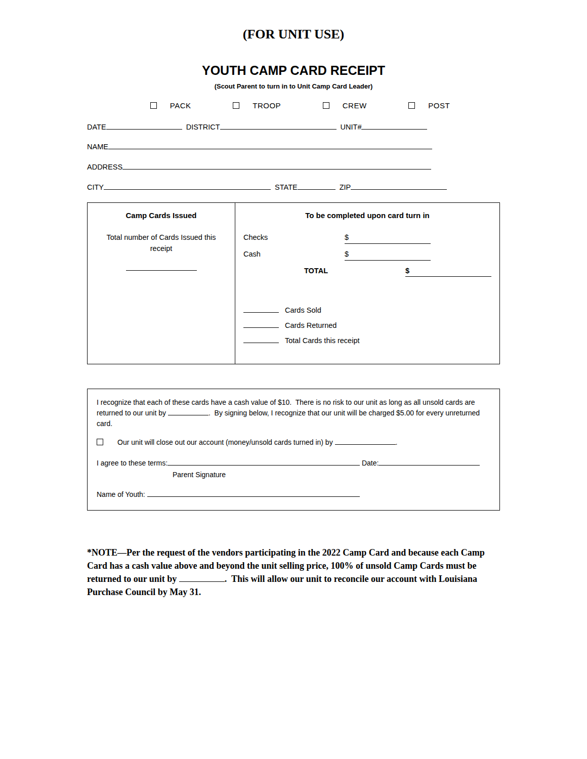(FOR UNIT USE)
YOUTH CAMP CARD RECEIPT
(Scout Parent to turn in to Unit Camp Card Leader)
PACK TROOP CREW POST
DATE DISTRICT UNIT#
NAME
ADDRESS
CITY STATE ZIP
| Camp Cards Issued Total number of Cards Issued this receipt | To be completed upon card turn in Checks $ Cash $ TOTAL $ Cards Sold Cards Returned Total Cards this receipt |
I recognize that each of these cards have a cash value of $10. There is no risk to our unit as long as all unsold cards are returned to our unit by . By signing below, I recognize that our unit will be charged $5.00 for every unreturned card.
Our unit will close out our account (money/unsold cards turned in) by .
I agree to these terms: Date:
Parent Signature
Name of Youth:
*NOTE—Per the request of the vendors participating in the 2022 Camp Card and because each Camp Card has a cash value above and beyond the unit selling price, 100% of unsold Camp Cards must be returned to our unit by . This will allow our unit to reconcile our account with Louisiana Purchase Council by May 31.